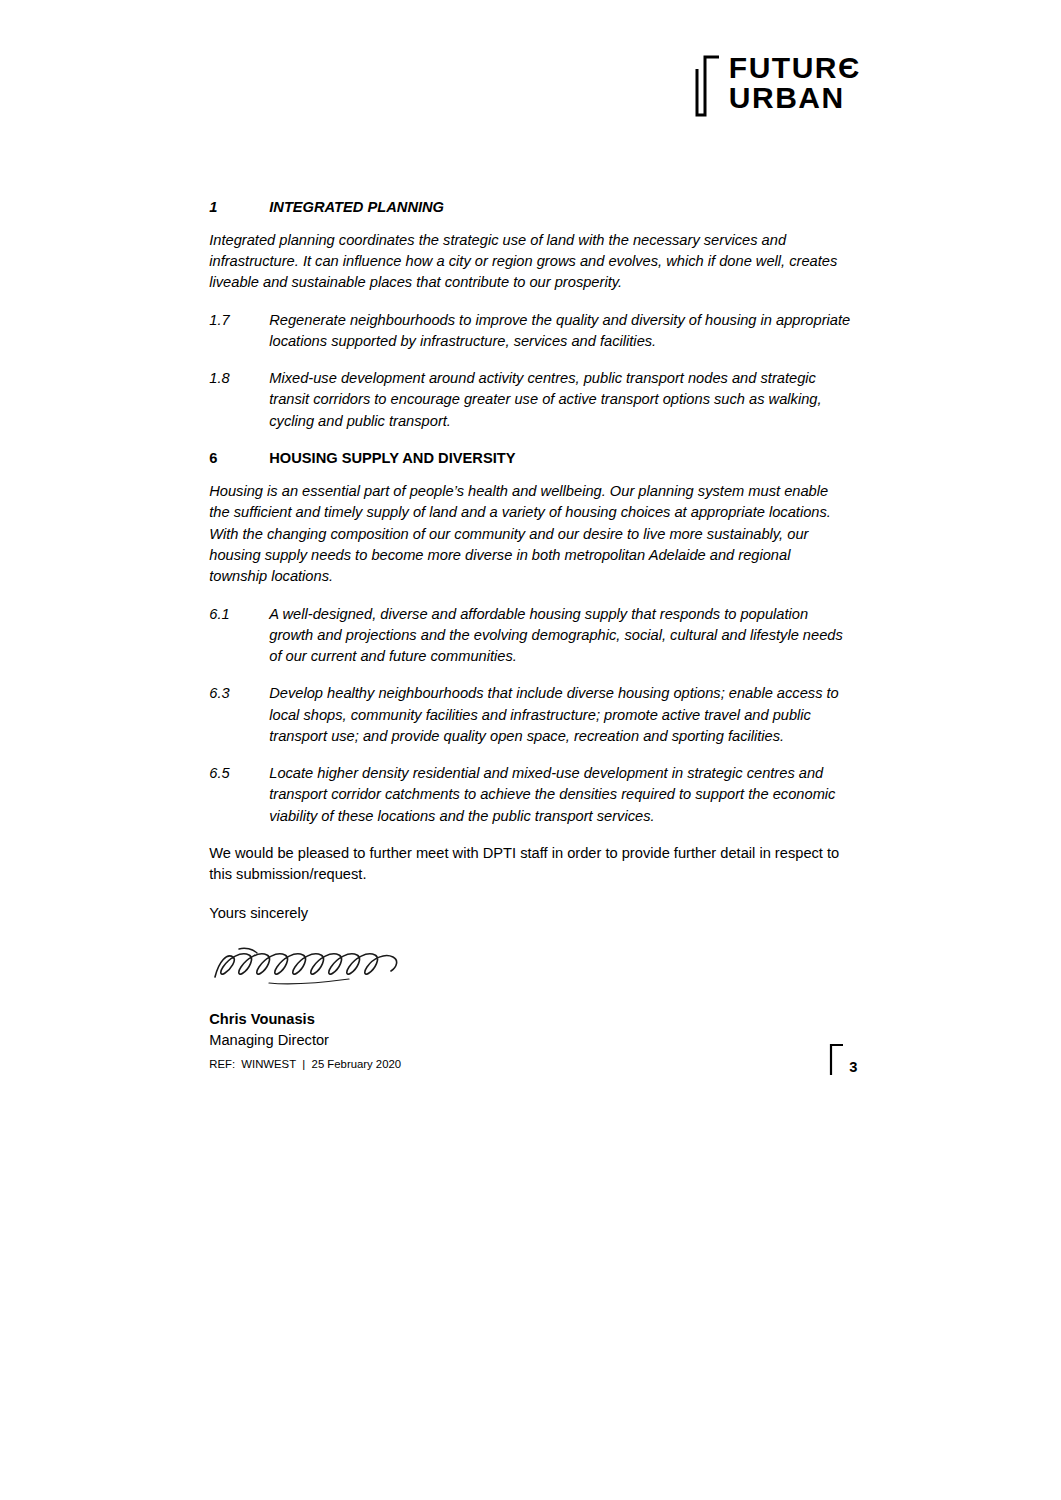FUTURЄ
URBAN
1 INTEGRATED PLANNING
Integrated planning coordinates the strategic use of land with the necessary services and infrastructure. It can influence how a city or region grows and evolves, which if done well, creates liveable and sustainable places that contribute to our prosperity.
1.7
Regenerate neighbourhoods to improve the quality and diversity of housing in appropriate locations supported by infrastructure, services and facilities.
1.8
Mixed-use development around activity centres, public transport nodes and strategic transit corridors to encourage greater use of active transport options such as walking, cycling and public transport.
6 HOUSING SUPPLY AND DIVERSITY
Housing is an essential part of people’s health and wellbeing. Our planning system must enable the sufficient and timely supply of land and a variety of housing choices at appropriate locations. With the changing composition of our community and our desire to live more sustainably, our housing supply needs to become more diverse in both metropolitan Adelaide and regional township locations.
6.1
A well-designed, diverse and affordable housing supply that responds to population growth and projections and the evolving demographic, social, cultural and lifestyle needs of our current and future communities.
6.3
Develop healthy neighbourhoods that include diverse housing options; enable access to local shops, community facilities and infrastructure; promote active travel and public transport use; and provide quality open space, recreation and sporting facilities.
6.5
Locate higher density residential and mixed-use development in strategic centres and transport corridor catchments to achieve the densities required to support the economic viability of these locations and the public transport services.
We would be pleased to further meet with DPTI staff in order to provide further detail in respect to this submission/request.
Yours sincerely
Chris Vounasis
Managing Director
REF: WINWEST | 25 February 2020
3